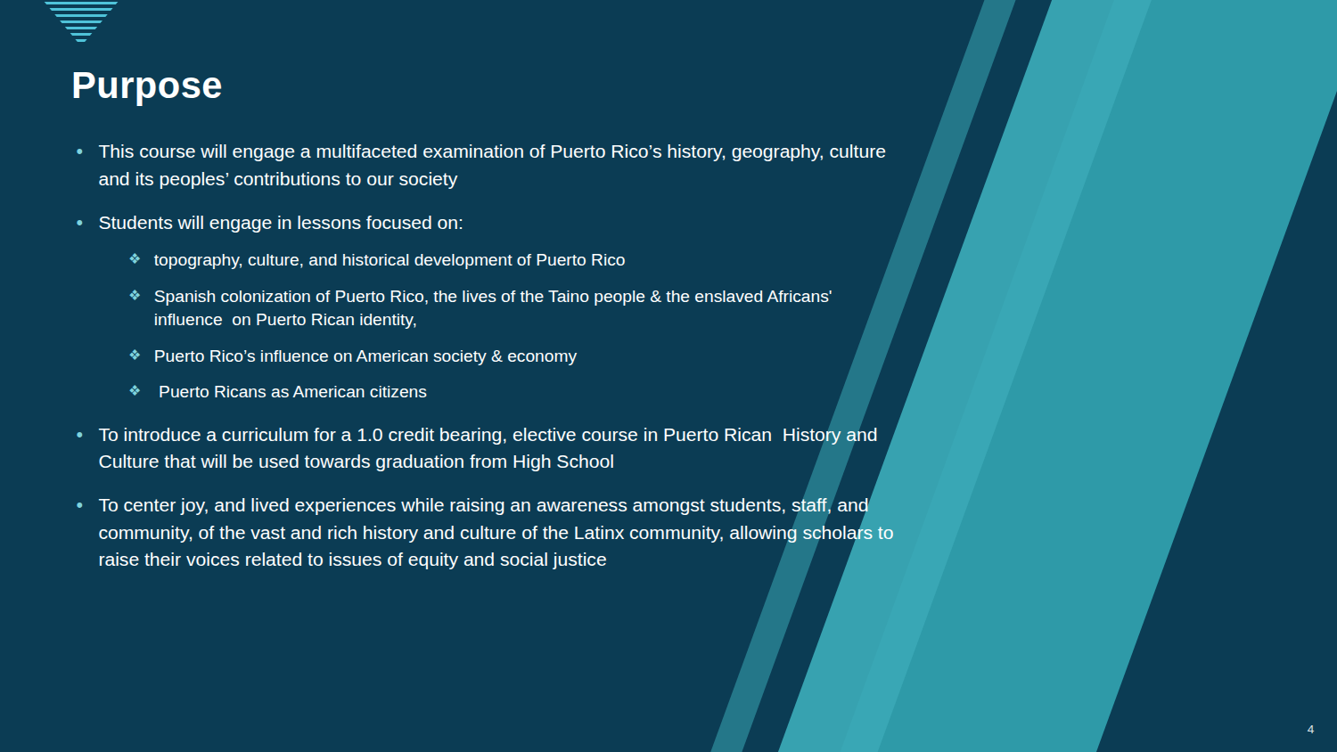Purpose
This course will engage a multifaceted examination of Puerto Rico’s history, geography, culture and its peoples’ contributions to our society
Students will engage in lessons focused on:
topography, culture, and historical development of Puerto Rico
Spanish colonization of Puerto Rico, the lives of the Taino people & the enslaved Africans' influence on Puerto Rican identity,
Puerto Rico’s influence on American society & economy
Puerto Ricans as American citizens
To introduce a curriculum for a 1.0 credit bearing, elective course in Puerto Rican History and Culture that will be used towards graduation from High School
To center joy, and lived experiences while raising an awareness amongst students, staff, and community, of the vast and rich history and culture of the Latinx community, allowing scholars to raise their voices related to issues of equity and social justice
4